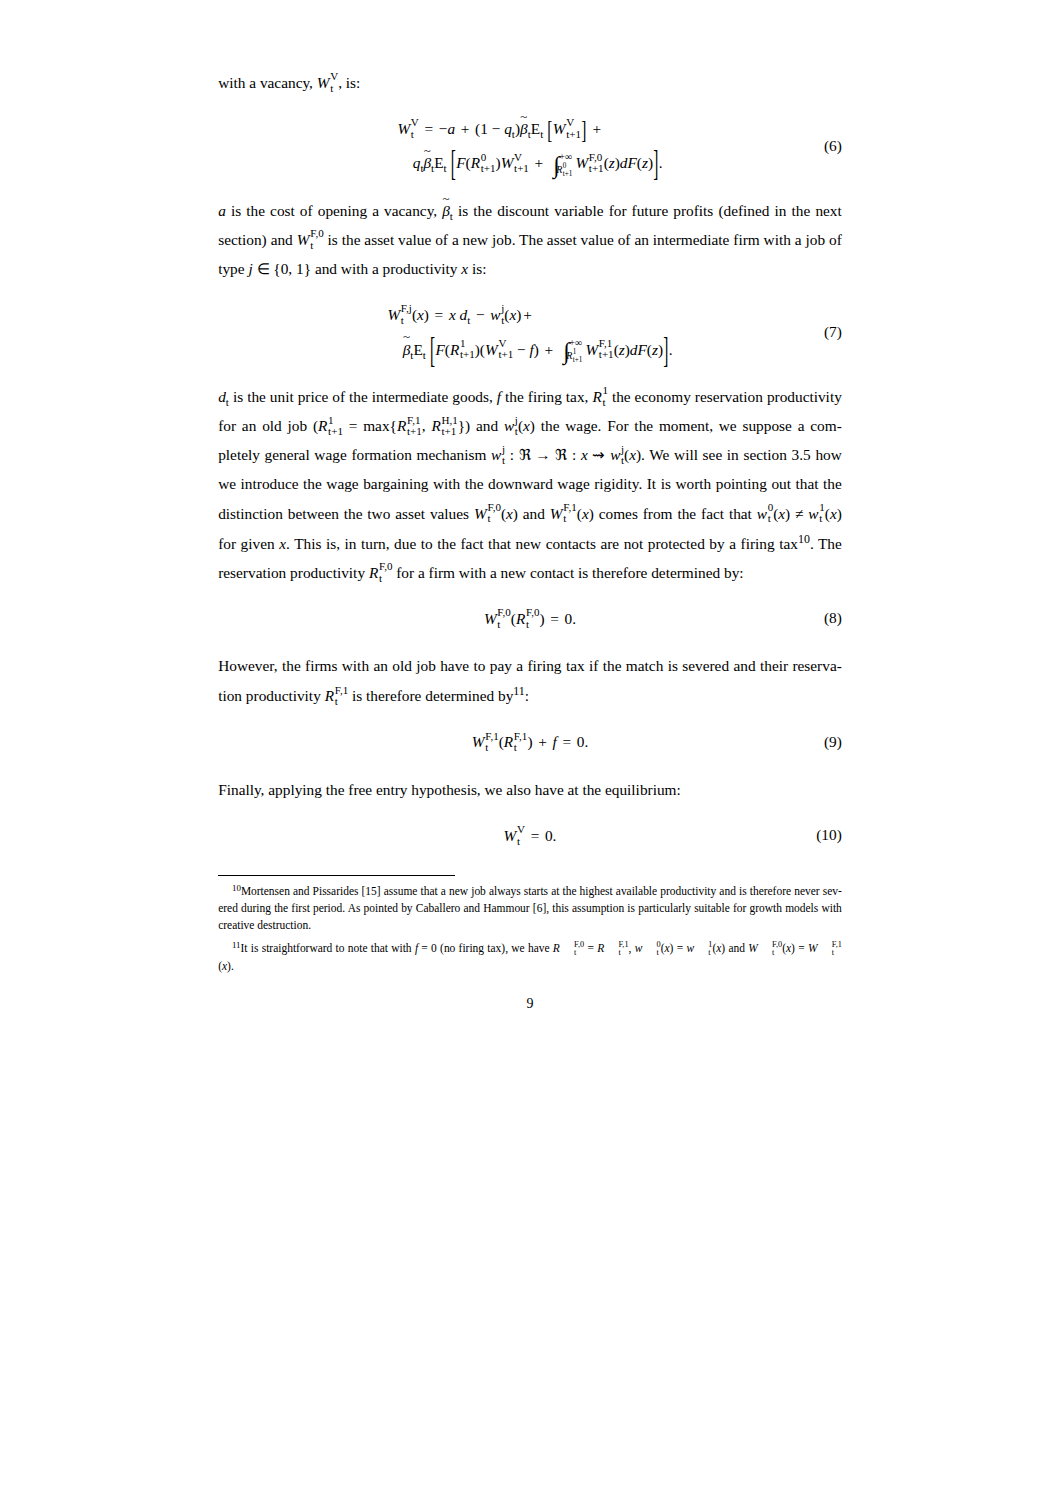with a vacancy, WVt, is:
WVt = −a + (1 − qt)βtEt [WVt+1] + qtβtEt [F(R 0 t+1)WVt+1 + ∫+∞R 0 t+1 WF,0 t+1(z)dF(z)]. (6)
a is the cost of opening a vacancy, βt is the discount variable for future profits (defined in the next section) and WF,0 t is the asset value of a new job. The asset value of an intermediate firm with a job of type j ∈ {0, 1} and with a productivity x is:
WF,j t(x) = x dt − wjt(x)+ βtEt [F(R 1 t+1)(WVt+1 − f) + ∫+∞R 1 t+1 WF,1 t+1(z)dF(z)]. (7)
dt is the unit price of the intermediate goods, f the firing tax, R 1 t the economy reservation productivity for an old job (R 1 t+1 = max{RF,1 t+1, RH,1 t+1}) and wjt(x) the wage. For the moment, we suppose a completely general wage formation mechanism wjt : ℜ → ℜ : x ⇝ wjt(x). We will see in section 3.5 how we introduce the wage bargaining with the downward wage rigidity. It is worth pointing out that the distinction between the two asset values WF,0 t(x) and WF,1 t(x) comes from the fact that w 0 t(x) ≠ w 1 t(x) for given x. This is, in turn, due to the fact that new contacts are not protected by a firing tax10. The reservation productivity RF,0 t for a firm with a new contact is therefore determined by:
WF,0 t(RF,0 t) = 0. (8)
However, the firms with an old job have to pay a firing tax if the match is severed and their reservation productivity RF,1 t is therefore determined by11:
WF,1 t(RF,1 t) + f = 0. (9)
Finally, applying the free entry hypothesis, we also have at the equilibrium:
WVt = 0. (10)
10 Mortensen and Pissarides [15] assume that a new job always starts at the highest available productivity and is therefore never severed during the first period. As pointed by Caballero and Hammour [6], this assumption is particularly suitable for growth models with creative destruction.
11 It is straightforward to note that with f = 0 (no firing tax), we have RF,0 t = RF,1 t, w 0 t(x) = w 1 t(x) and WF,0 t(x) = WF,1 t(x).
9